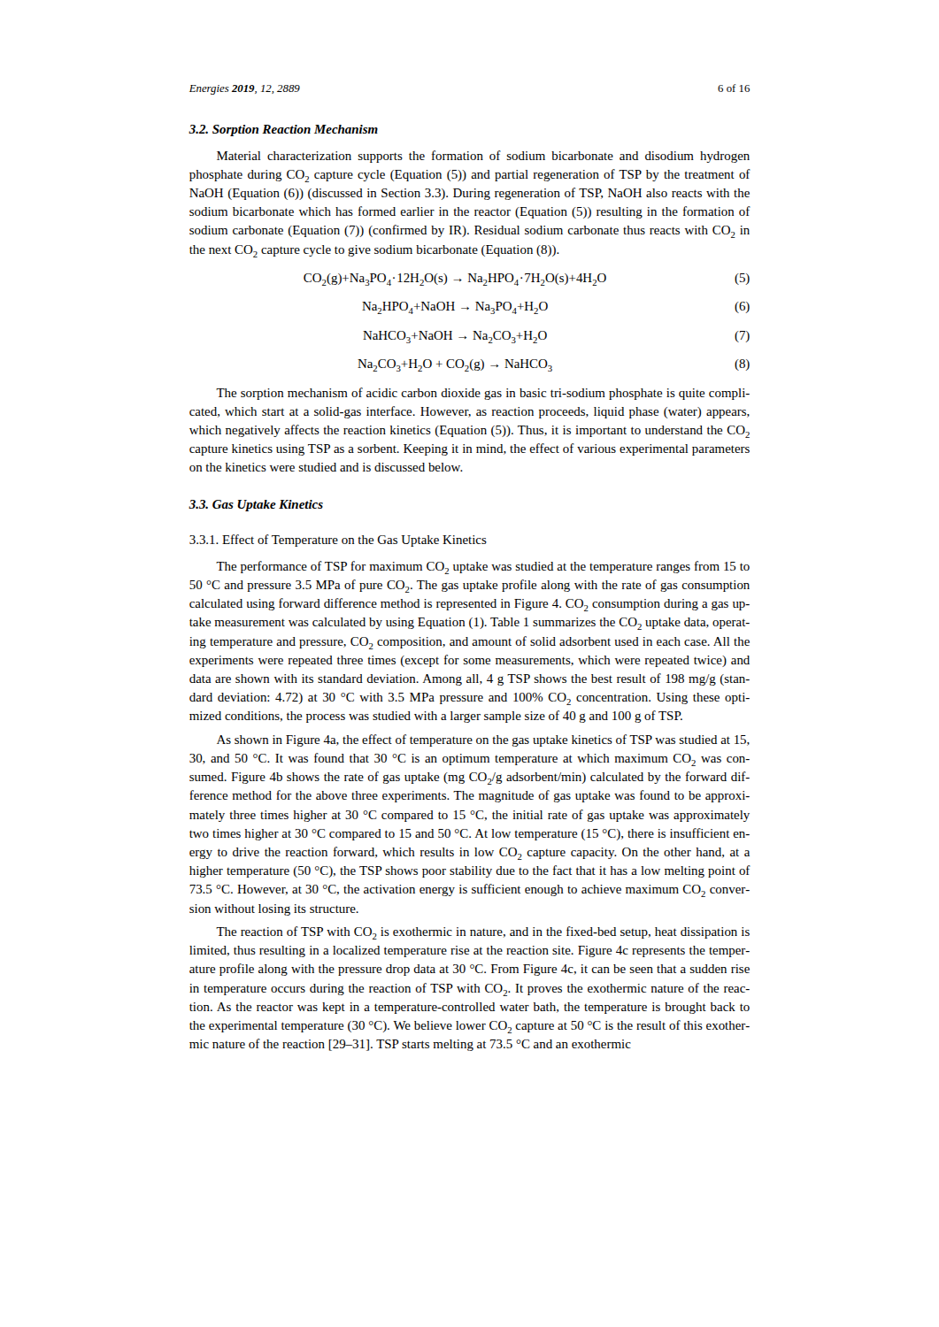Energies 2019, 12, 2889
6 of 16
3.2. Sorption Reaction Mechanism
Material characterization supports the formation of sodium bicarbonate and disodium hydrogen phosphate during CO2 capture cycle (Equation (5)) and partial regeneration of TSP by the treatment of NaOH (Equation (6)) (discussed in Section 3.3). During regeneration of TSP, NaOH also reacts with the sodium bicarbonate which has formed earlier in the reactor (Equation (5)) resulting in the formation of sodium carbonate (Equation (7)) (confirmed by IR). Residual sodium carbonate thus reacts with CO2 in the next CO2 capture cycle to give sodium bicarbonate (Equation (8)).
CO2(g)+Na3PO4·12H2O(s) → Na2HPO4·7H2O(s)+4H2O
(5)
Na2HPO4+NaOH → Na3PO4+H2O
(6)
NaHCO3+NaOH → Na2CO3+H2O
(7)
Na2CO3+H2O + CO2(g) → NaHCO3
(8)
The sorption mechanism of acidic carbon dioxide gas in basic tri-sodium phosphate is quite complicated, which start at a solid-gas interface. However, as reaction proceeds, liquid phase (water) appears, which negatively affects the reaction kinetics (Equation (5)). Thus, it is important to understand the CO2 capture kinetics using TSP as a sorbent. Keeping it in mind, the effect of various experimental parameters on the kinetics were studied and is discussed below.
3.3. Gas Uptake Kinetics
3.3.1. Effect of Temperature on the Gas Uptake Kinetics
The performance of TSP for maximum CO2 uptake was studied at the temperature ranges from 15 to 50 °C and pressure 3.5 MPa of pure CO2. The gas uptake profile along with the rate of gas consumption calculated using forward difference method is represented in Figure 4. CO2 consumption during a gas uptake measurement was calculated by using Equation (1). Table 1 summarizes the CO2 uptake data, operating temperature and pressure, CO2 composition, and amount of solid adsorbent used in each case. All the experiments were repeated three times (except for some measurements, which were repeated twice) and data are shown with its standard deviation. Among all, 4 g TSP shows the best result of 198 mg/g (standard deviation: 4.72) at 30 °C with 3.5 MPa pressure and 100% CO2 concentration. Using these optimized conditions, the process was studied with a larger sample size of 40 g and 100 g of TSP.
As shown in Figure 4a, the effect of temperature on the gas uptake kinetics of TSP was studied at 15, 30, and 50 °C. It was found that 30 °C is an optimum temperature at which maximum CO2 was consumed. Figure 4b shows the rate of gas uptake (mg CO2/g adsorbent/min) calculated by the forward difference method for the above three experiments. The magnitude of gas uptake was found to be approximately three times higher at 30 °C compared to 15 °C, the initial rate of gas uptake was approximately two times higher at 30 °C compared to 15 and 50 °C. At low temperature (15 °C), there is insufficient energy to drive the reaction forward, which results in low CO2 capture capacity. On the other hand, at a higher temperature (50 °C), the TSP shows poor stability due to the fact that it has a low melting point of 73.5 °C. However, at 30 °C, the activation energy is sufficient enough to achieve maximum CO2 conversion without losing its structure.
The reaction of TSP with CO2 is exothermic in nature, and in the fixed-bed setup, heat dissipation is limited, thus resulting in a localized temperature rise at the reaction site. Figure 4c represents the temperature profile along with the pressure drop data at 30 °C. From Figure 4c, it can be seen that a sudden rise in temperature occurs during the reaction of TSP with CO2. It proves the exothermic nature of the reaction. As the reactor was kept in a temperature-controlled water bath, the temperature is brought back to the experimental temperature (30 °C). We believe lower CO2 capture at 50 °C is the result of this exothermic nature of the reaction [29–31]. TSP starts melting at 73.5 °C and an exothermic